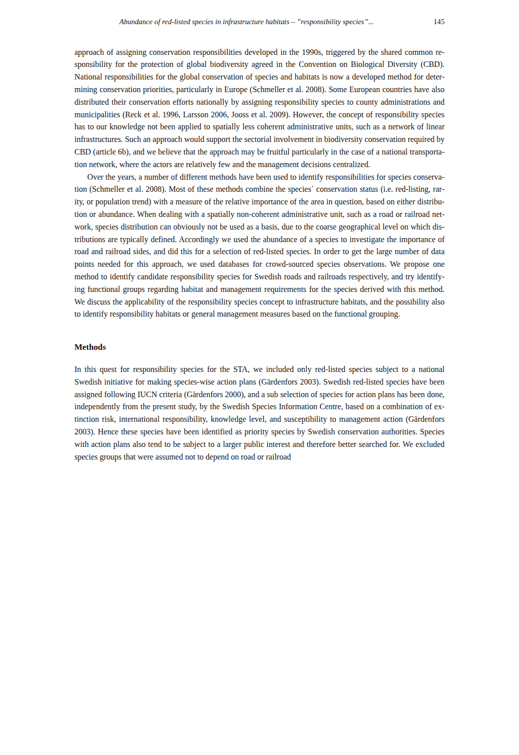Abundance of red-listed species in infrastructure habitats – ”responsibility species”... 145
approach of assigning conservation responsibilities developed in the 1990s, triggered by the shared common responsibility for the protection of global biodiversity agreed in the Convention on Biological Diversity (CBD). National responsibilities for the global conservation of species and habitats is now a developed method for determining conservation priorities, particularly in Europe (Schmeller et al. 2008). Some European countries have also distributed their conservation efforts nationally by assigning responsibility species to county administrations and municipalities (Reck et al. 1996, Larsson 2006, Jooss et al. 2009). However, the concept of responsibility species has to our knowledge not been applied to spatially less coherent administrative units, such as a network of linear infrastructures. Such an approach would support the sectorial involvement in biodiversity conservation required by CBD (article 6b), and we believe that the approach may be fruitful particularly in the case of a national transportation network, where the actors are relatively few and the management decisions centralized.
Over the years, a number of different methods have been used to identify responsibilities for species conservation (Schmeller et al. 2008). Most of these methods combine the species´ conservation status (i.e. red-listing, rarity, or population trend) with a measure of the relative importance of the area in question, based on either distribution or abundance. When dealing with a spatially non-coherent administrative unit, such as a road or railroad network, species distribution can obviously not be used as a basis, due to the coarse geographical level on which distributions are typically defined. Accordingly we used the abundance of a species to investigate the importance of road and railroad sides, and did this for a selection of red-listed species. In order to get the large number of data points needed for this approach, we used databases for crowd-sourced species observations. We propose one method to identify candidate responsibility species for Swedish roads and railroads respectively, and try identifying functional groups regarding habitat and management requirements for the species derived with this method. We discuss the applicability of the responsibility species concept to infrastructure habitats, and the possibility also to identify responsibility habitats or general management measures based on the functional grouping.
Methods
In this quest for responsibility species for the STA, we included only red-listed species subject to a national Swedish initiative for making species-wise action plans (Gärdenfors 2003). Swedish red-listed species have been assigned following IUCN criteria (Gärdenfors 2000), and a sub selection of species for action plans has been done, independently from the present study, by the Swedish Species Information Centre, based on a combination of extinction risk, international responsibility, knowledge level, and susceptibility to management action (Gärdenfors 2003). Hence these species have been identified as priority species by Swedish conservation authorities. Species with action plans also tend to be subject to a larger public interest and therefore better searched for. We excluded species groups that were assumed not to depend on road or railroad